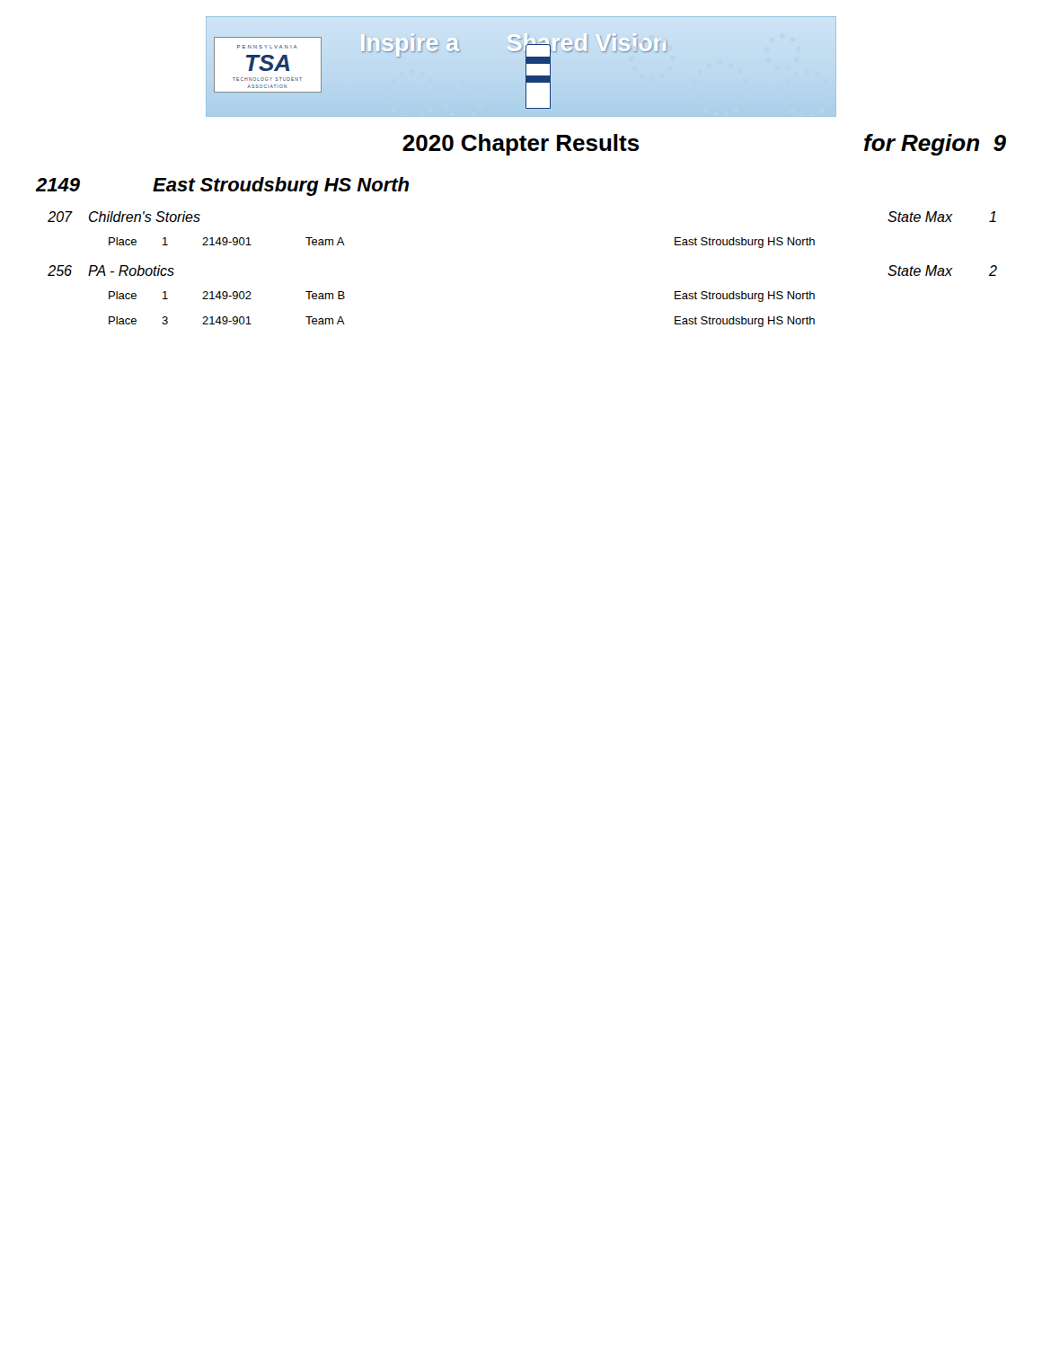PENNSYLVANIA TSA TECHNOLOGY STUDENT ASSOCIATION
Inspire a Shared Vision
2020 Chapter Results for Region 9
2149 East Stroudsburg HS North
207 Children's Stories State Max 1
Place 1 2149-901 Team A East Stroudsburg HS North
256 PA - Robotics State Max 2
Place 1 2149-902 Team B East Stroudsburg HS North
Place 3 2149-901 Team A East Stroudsburg HS North